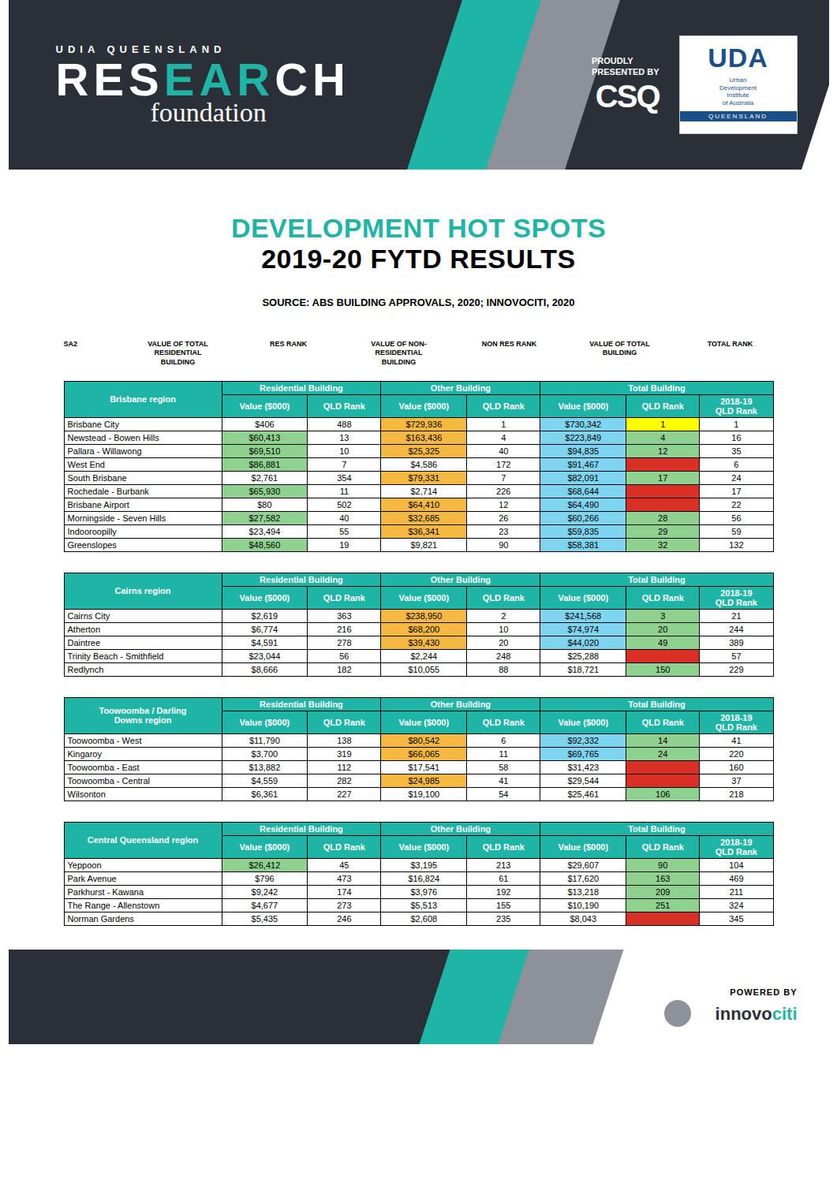UDIA QUEENSLAND
RESEARCH
foundation
PROUDLY
PRESENTED BY
CSQ
UDA
Urban
Development
Institute
of Australia
QUEENSLAND
DEVELOPMENT HOT SPOTS
2019-20 FYTD RESULTS
SOURCE: ABS BUILDING APPROVALS, 2020; INNOVOCITI, 2020
SA2
VALUE OF TOTAL
RESIDENTIAL
BUILDING
RES RANK
VALUE OF NON-
RESIDENTIAL
BUILDING
NON RES RANK
VALUE OF TOTAL
BUILDING
TOTAL RANK
| Brisbane region | Residential Building | Other Building | Total Building |
| --- | --- | --- | --- |
| Value ($000) | QLD Rank | Value ($000) | QLD Rank | Value ($000) | QLD Rank | 2018-19 QLD Rank |
| Brisbane City | $406 | 488 | $729,936 | 1 | $730,342 | 1 | 1 |
| Newstead - Bowen Hills | $60,413 | 13 | $163,436 | 4 | $223,849 | 4 | 16 |
| Pallara - Willawong | $69,510 | 10 | $25,325 | 40 | $94,835 | 12 | 35 |
| West End | $86,881 | 7 | $4,586 | 172 | $91,467 | 15 | 6 |
| South Brisbane | $2,761 | 354 | $79,331 | 7 | $82,091 | 17 | 24 |
| Rochedale - Burbank | $65,930 | 11 | $2,714 | 226 | $68,644 | 26 | 17 |
| Brisbane Airport | $80 | 502 | $64,410 | 12 | $64,490 | 27 | 22 |
| Morningside - Seven Hills | $27,582 | 40 | $32,685 | 26 | $60,266 | 28 | 56 |
| Indooroopilly | $23,494 | 55 | $36,341 | 23 | $59,835 | 29 | 59 |
| Greenslopes | $48,560 | 19 | $9,821 | 90 | $58,381 | 32 | 132 |
| Cairns region | Residential Building | Other Building | Total Building |
| --- | --- | --- | --- |
| Value ($000) | QLD Rank | Value ($000) | QLD Rank | Value ($000) | QLD Rank | 2018-19 QLD Rank |
| Cairns City | $2,619 | 363 | $238,950 | 2 | $241,568 | 3 | 21 |
| Atherton | $6,774 | 216 | $68,200 | 10 | $74,974 | 20 | 244 |
| Daintree | $4,591 | 278 | $39,430 | 20 | $44,020 | 49 | 389 |
| Trinity Beach - Smithfield | $23,044 | 56 | $2,244 | 248 | $25,288 | 107 | 57 |
| Redlynch | $8,666 | 182 | $10,055 | 88 | $18,721 | 150 | 229 |
| Toowoomba / Darling Downs region | Residential Building | Other Building | Total Building |
| --- | --- | --- | --- |
| Value ($000) | QLD Rank | Value ($000) | QLD Rank | Value ($000) | QLD Rank | 2018-19 QLD Rank |
| Toowoomba - West | $11,790 | 138 | $80,542 | 6 | $92,332 | 14 | 41 |
| Kingaroy | $3,700 | 319 | $66,065 | 11 | $69,765 | 24 | 220 |
| Toowoomba - East | $13,882 | 112 | $17,541 | 58 | $31,423 | 77 | 160 |
| Toowoomba - Central | $4,559 | 282 | $24,985 | 41 | $29,544 | 91 | 37 |
| Wilsonton | $6,361 | 227 | $19,100 | 54 | $25,461 | 106 | 218 |
| Central Queensland region | Residential Building | Other Building | Total Building |
| --- | --- | --- | --- |
| Value ($000) | QLD Rank | Value ($000) | QLD Rank | Value ($000) | QLD Rank | 2018-19 QLD Rank |
| Yeppoon | $26,412 | 45 | $3,195 | 213 | $29,607 | 90 | 104 |
| Park Avenue | $796 | 473 | $16,824 | 61 | $17,620 | 163 | 469 |
| Parkhurst - Kawana | $9,242 | 174 | $3,976 | 192 | $13,218 | 209 | 211 |
| The Range - Allenstown | $4,677 | 273 | $5,513 | 155 | $10,190 | 251 | 324 |
| Norman Gardens | $5,435 | 246 | $2,608 | 235 | $8,043 | 287 | 345 |
POWERED BY
innovociti